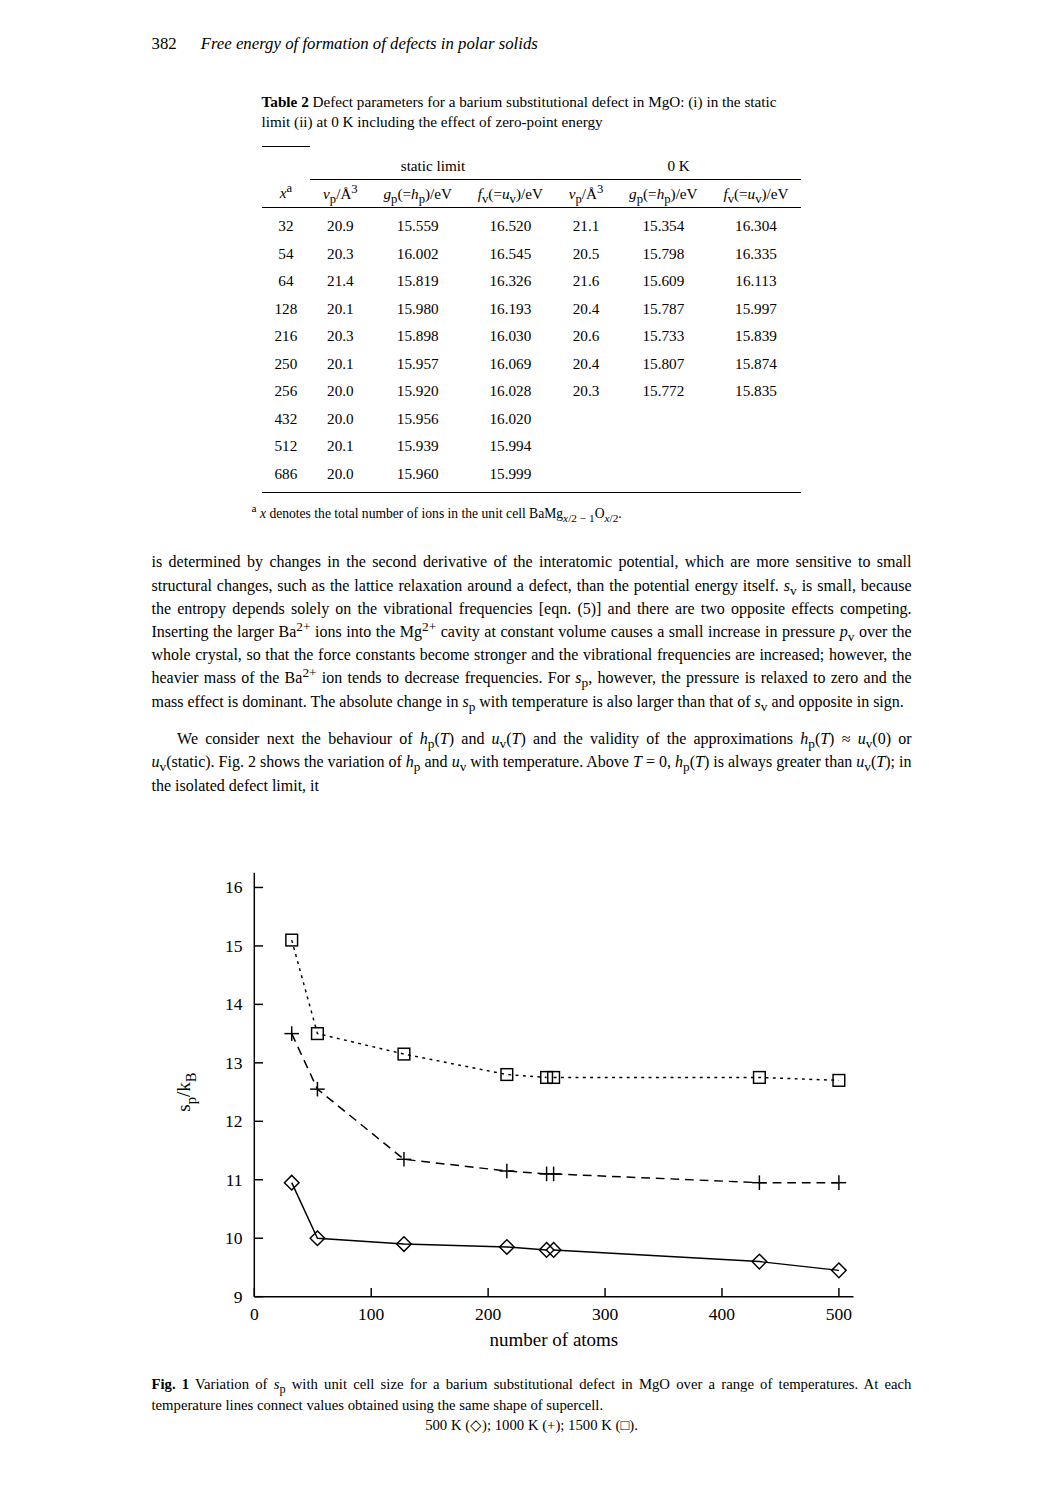382 Free energy of formation of defects in polar solids
Table 2 Defect parameters for a barium substitutional defect in MgO: (i) in the static limit (ii) at 0 K including the effect of zero-point energy
| | static limit | 0 K |
| --- | --- | --- |
| x a | v p /Å 3 | g p (= h p )/eV | f v (= u v )/eV | v p /Å 3 | g p (= h p )/eV | f v (= u v )/eV |
| 32 | 20.9 | 15.559 | 16.520 | 21.1 | 15.354 | 16.304 |
| 54 | 20.3 | 16.002 | 16.545 | 20.5 | 15.798 | 16.335 |
| 64 | 21.4 | 15.819 | 16.326 | 21.6 | 15.609 | 16.113 |
| 128 | 20.1 | 15.980 | 16.193 | 20.4 | 15.787 | 15.997 |
| 216 | 20.3 | 15.898 | 16.030 | 20.6 | 15.733 | 15.839 |
| 250 | 20.1 | 15.957 | 16.069 | 20.4 | 15.807 | 15.874 |
| 256 | 20.0 | 15.920 | 16.028 | 20.3 | 15.772 | 15.835 |
| 432 | 20.0 | 15.956 | 16.020 | | | |
| 512 | 20.1 | 15.939 | 15.994 | | | |
| 686 | 20.0 | 15.960 | 15.999 | | | |
a x denotes the total number of ions in the unit cell BaMgx/2 − 1Ox/2.
is determined by changes in the second derivative of the interatomic potential, which are more sensitive to small structural changes, such as the lattice relaxation around a defect, than the potential energy itself. sv is small, because the entropy depends solely on the vibrational frequencies [eqn. (5)] and there are two opposite effects competing. Inserting the larger Ba2+ ions into the Mg2+ cavity at constant volume causes a small increase in pressure pv over the whole crystal, so that the force constants become stronger and the vibrational frequencies are increased; however, the heavier mass of the Ba2+ ion tends to decrease frequencies. For sp, however, the pressure is relaxed to zero and the mass effect is dominant. The absolute change in sp with temperature is also larger than that of sv and opposite in sign.
We consider next the behaviour of hp(T) and uv(T) and the validity of the approximations hp(T) ≈ uv(0) or uv(static). Fig. 2 shows the variation of hp and uv with temperature. Above T = 0, hp(T) is always greater than uv(T); in the isolated defect limit, it
9 10 11 12 13 14 15 16 0 100 200 300 400 500 number of atoms sp/kB
Fig. 1 Variation of sp with unit cell size for a barium substitutional defect in MgO over a range of temperatures. At each temperature lines connect values obtained using the same shape of supercell. 500 K (◇); 1000 K (+); 1500 K (□).